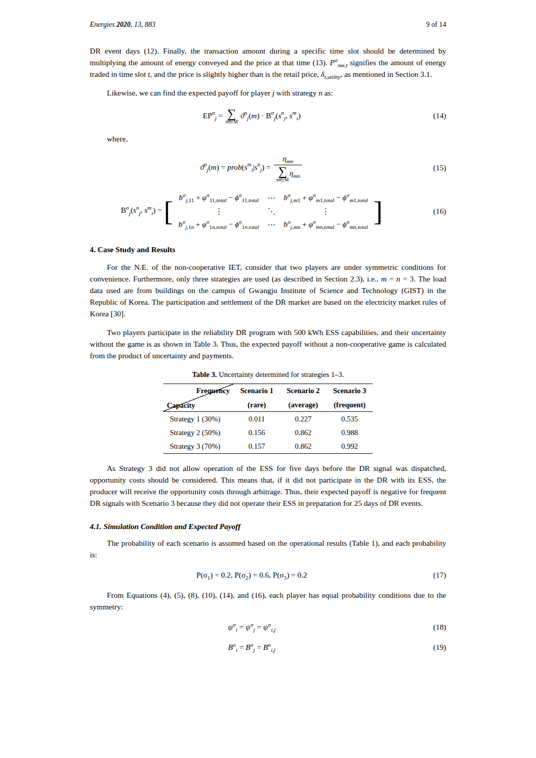Energies 2020, 13, 883 9 of 14
DR event days (12). Finally, the transaction amount during a specific time slot should be determined by multiplying the amount of energy conveyed and the price at that time (13). Pσmn,t signifies the amount of energy traded in time slot t, and the price is slightly higher than is the retail price, δt,utility, as mentioned in Section 3.1.
Likewise, we can find the expected payoff for player j with strategy n as:
EPσj = ∑m∈M ϑnj(m) · Bσj(snj, smi)
(14)
where,
ϑnj(m) = prob(smi|snj) = ηmn ∑m∈M ηmn
(15)
Bσj(snj, smi) = [
| b σ j ,11 + φ σ 11, total − ϕ σ 11, total | ⋯ | b σ j , m 1 + φ σ m 1, total − ϕ σ m 1, total |
| ⋮ | ⋱ | ⋮ |
| b σ j ,1 n + φ σ 1 n , total − ϕ σ 1 n , total | ⋯ | b σ j , mn + φ σ mn , total − ϕ σ mn , total |
]
(16)
4. Case Study and Results
For the N.E. of the non-cooperative IET, consider that two players are under symmetric conditions for convenience. Furthermore, only three strategies are used (as described in Section 2.3), i.e., m = n = 3. The load data used are from buildings on the campus of Gwangju Institute of Science and Technology (GIST) in the Republic of Korea. The participation and settlement of the DR market are based on the electricity market rules of Korea [30].
Two players participate in the reliability DR program with 500 kWh ESS capabilities, and their uncertainty without the game is as shown in Table 3. Thus, the expected payoff without a non-cooperative game is calculated from the product of uncertainty and payments.
Table 3. Uncertainty determined for strategies 1–3.
| Frequency Capacity | Scenario 1 | Scenario 2 | Scenario 3 |
| --- | --- | --- | --- |
| (rare) | (average) | (frequent) |
| Strategy 1 (30%) | 0.011 | 0.227 | 0.535 |
| Strategy 2 (50%) | 0.156 | 0.862 | 0.988 |
| Strategy 3 (70%) | 0.157 | 0.862 | 0.992 |
As Strategy 3 did not allow operation of the ESS for five days before the DR signal was dispatched, opportunity costs should be considered. This means that, if it did not participate in the DR with its ESS, the producer will receive the opportunity costs through arbitrage. Thus, their expected payoff is negative for frequent DR signals with Scenario 3 because they did not operate their ESS in preparation for 25 days of DR events.
4.1. Simulation Condition and Expected Payoff
The probability of each scenario is assumed based on the operational results (Table 1), and each probability is:
P(σ1) = 0.2, P(σ2) = 0.6, P(σ3) = 0.2
(17)
From Equations (4), (5), (8), (10), (14), and (16), each player has equal probability conditions due to the symmetry:
ψσi = ψσj = ψσi,j
(18)
Bσi = Bσj = Bσi,j
(19)